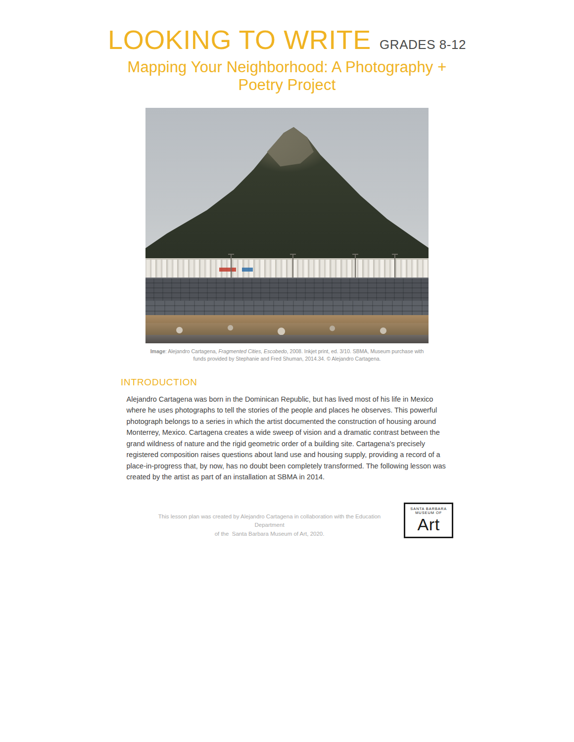Looking to Write
Grades 8-12
Mapping Your Neighborhood: A Photography + Poetry Project
Image: Alejandro Cartagena, Fragmented Cities, Escobedo, 2008. Inkjet print, ed. 3/10. SBMA, Museum purchase with funds provided by Stephanie and Fred Shuman, 2014.34. © Alejandro Cartagena.
Introduction
Alejandro Cartagena was born in the Dominican Republic, but has lived most of his life in Mexico where he uses photographs to tell the stories of the people and places he observes. This powerful photograph belongs to a series in which the artist documented the construction of housing around Monterrey, Mexico. Cartagena creates a wide sweep of vision and a dramatic contrast between the grand wildness of nature and the rigid geometric order of a building site. Cartagena’s precisely registered composition raises questions about land use and housing supply, providing a record of a place-in-progress that, by now, has no doubt been completely transformed. The following lesson was created by the artist as part of an installation at SBMA in 2014.
This lesson plan was created by Alejandro Cartagena in collaboration with the Education Department
of the Santa Barbara Museum of Art, 2020.
Santa Barbara Museum of Art